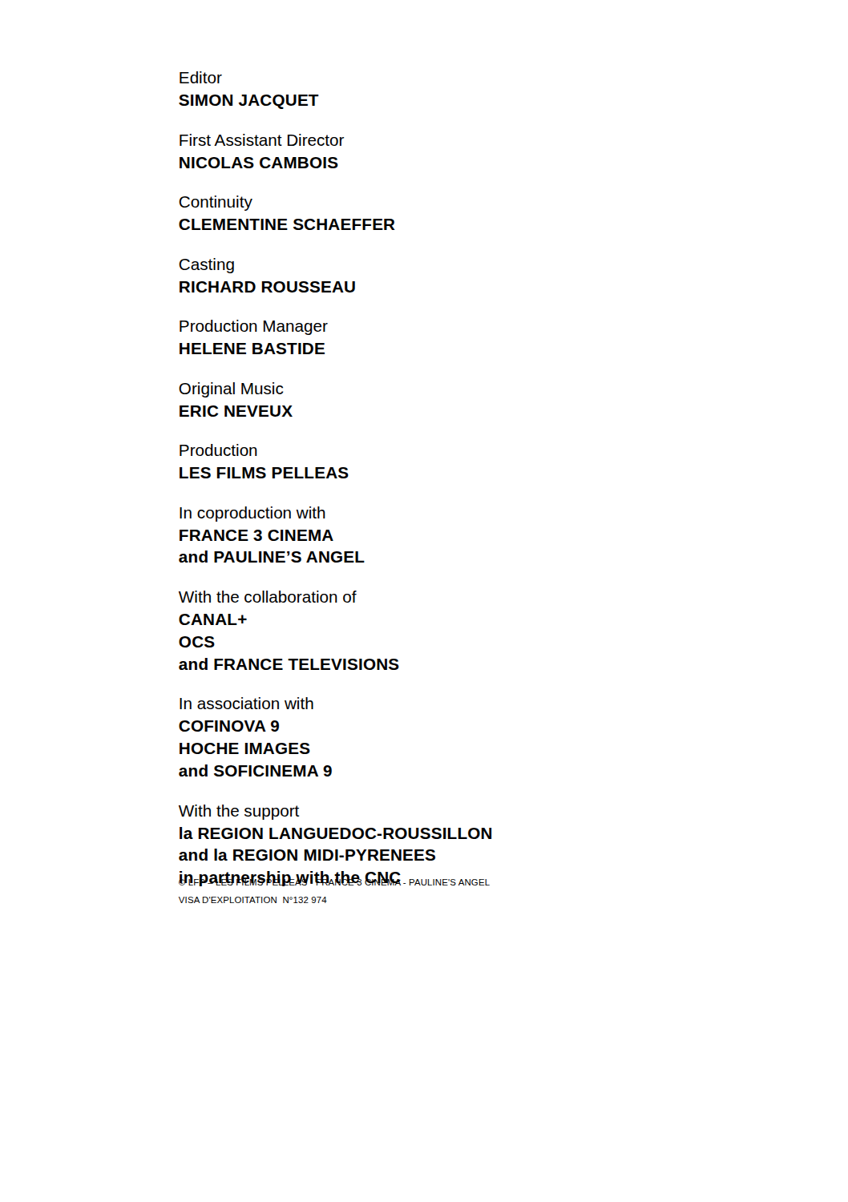Editor
SIMON JACQUET
First Assistant Director
NICOLAS CAMBOIS
Continuity
CLEMENTINE SCHAEFFER
Casting
RICHARD ROUSSEAU
Production Manager
HELENE BASTIDE
Original Music
ERIC NEVEUX
Production
LES FILMS PELLEAS
In coproduction with
FRANCE 3 CINEMA
and PAULINE’S ANGEL
With the collaboration of
CANAL+
OCS
and FRANCE TELEVISIONS
In association with
COFINOVA 9
HOCHE IMAGES
and SOFICINEMA 9
With the support
la REGION LANGUEDOC-ROUSSILLON
and la REGION MIDI-PYRENEES
in partnership with the CNC
© LFP – LES FILMS PELLEAS - FRANCE 3 CINEMA - PAULINE'S ANGEL
VISA D'EXPLOITATION N°132 974